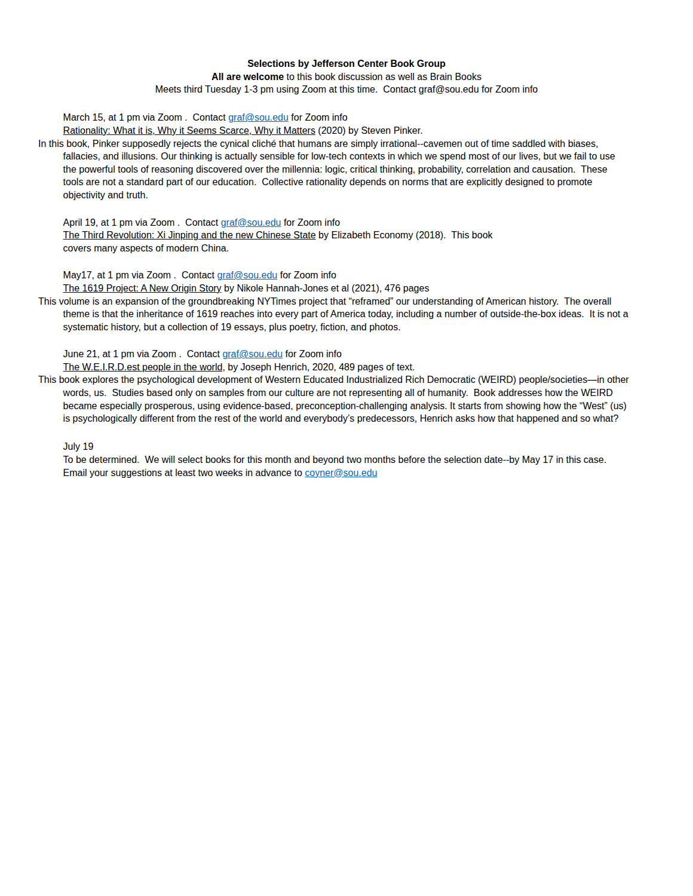Selections by Jefferson Center Book Group
All are welcome to this book discussion as well as Brain Books
Meets third Tuesday 1-3 pm using Zoom at this time. Contact graf@sou.edu for Zoom info
March 15, at 1 pm via Zoom . Contact graf@sou.edu for Zoom info
Rationality: What it is, Why it Seems Scarce, Why it Matters (2020) by Steven Pinker.
In this book, Pinker supposedly rejects the cynical cliché that humans are simply irrational--cavemen out of time saddled with biases, fallacies, and illusions. Our thinking is actually sensible for low-tech contexts in which we spend most of our lives, but we fail to use the powerful tools of reasoning discovered over the millennia: logic, critical thinking, probability, correlation and causation. These tools are not a standard part of our education. Collective rationality depends on norms that are explicitly designed to promote objectivity and truth.
April 19, at 1 pm via Zoom . Contact graf@sou.edu for Zoom info
The Third Revolution: Xi Jinping and the new Chinese State by Elizabeth Economy (2018). This book
covers many aspects of modern China.
May17, at 1 pm via Zoom . Contact graf@sou.edu for Zoom info
The 1619 Project: A New Origin Story by Nikole Hannah-Jones et al (2021), 476 pages
This volume is an expansion of the groundbreaking NYTimes project that “reframed” our understanding of American history. The overall theme is that the inheritance of 1619 reaches into every part of America today, including a number of outside-the-box ideas. It is not a systematic history, but a collection of 19 essays, plus poetry, fiction, and photos.
June 21, at 1 pm via Zoom . Contact graf@sou.edu for Zoom info
The W.E.I.R.D.est people in the world, by Joseph Henrich, 2020, 489 pages of text.
This book explores the psychological development of Western Educated Industrialized Rich Democratic (WEIRD) people/societies—in other words, us. Studies based only on samples from our culture are not representing all of humanity. Book addresses how the WEIRD became especially prosperous, using evidence-based, preconception-challenging analysis. It starts from showing how the “West” (us) is psychologically different from the rest of the world and everybody’s predecessors, Henrich asks how that happened and so what?
July 19
To be determined. We will select books for this month and beyond two months before the selection date--by May 17 in this case. Email your suggestions at least two weeks in advance to coyner@sou.edu